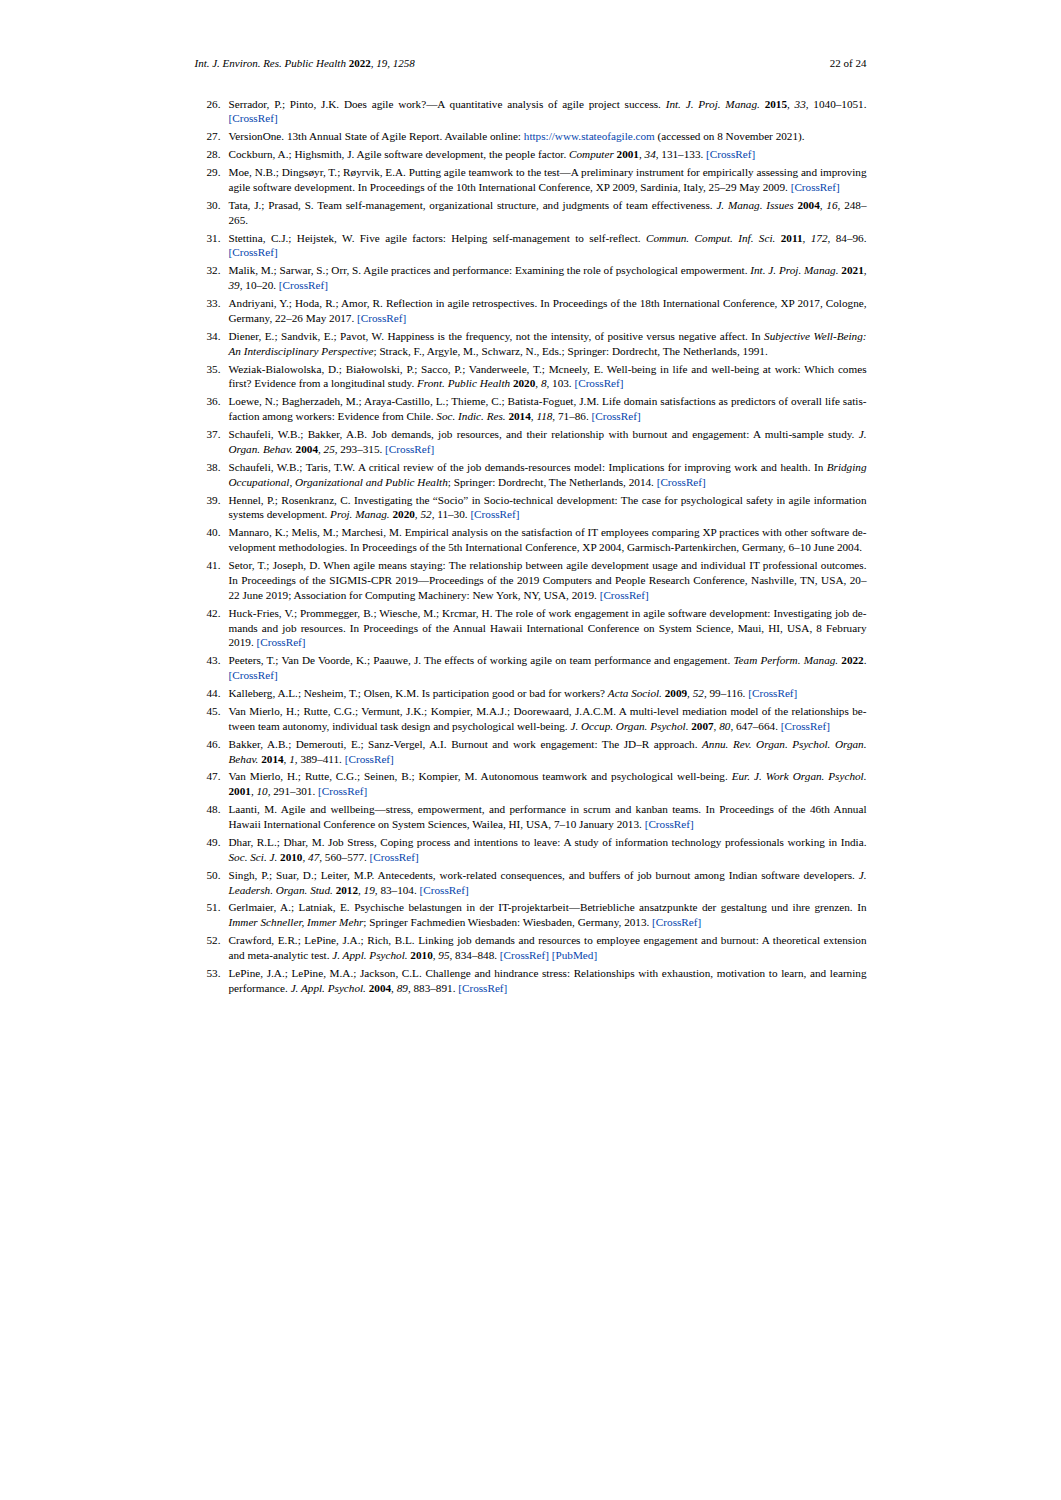Int. J. Environ. Res. Public Health 2022, 19, 1258
22 of 24
Serrador, P.; Pinto, J.K. Does agile work?—A quantitative analysis of agile project success. Int. J. Proj. Manag. 2015, 33, 1040–1051. CrossRef
VersionOne. 13th Annual State of Agile Report. Available online: https://www.stateofagile.com (accessed on 8 November 2021).
Cockburn, A.; Highsmith, J. Agile software development, the people factor. Computer 2001, 34, 131–133. CrossRef
Moe, N.B.; Dingsøyr, T.; Røyrvik, E.A. Putting agile teamwork to the test—A preliminary instrument for empirically assessing and improving agile software development. In Proceedings of the 10th International Conference, XP 2009, Sardinia, Italy, 25–29 May 2009. CrossRef
Tata, J.; Prasad, S. Team self-management, organizational structure, and judgments of team effectiveness. J. Manag. Issues 2004, 16, 248–265.
Stettina, C.J.; Heijstek, W. Five agile factors: Helping self-management to self-reflect. Commun. Comput. Inf. Sci. 2011, 172, 84–96. CrossRef
Malik, M.; Sarwar, S.; Orr, S. Agile practices and performance: Examining the role of psychological empowerment. Int. J. Proj. Manag. 2021, 39, 10–20. CrossRef
Andriyani, Y.; Hoda, R.; Amor, R. Reflection in agile retrospectives. In Proceedings of the 18th International Conference, XP 2017, Cologne, Germany, 22–26 May 2017. CrossRef
Diener, E.; Sandvik, E.; Pavot, W. Happiness is the frequency, not the intensity, of positive versus negative affect. In Subjective Well-Being: An Interdisciplinary Perspective; Strack, F., Argyle, M., Schwarz, N., Eds.; Springer: Dordrecht, The Netherlands, 1991.
Weziak-Bialowolska, D.; Białowolski, P.; Sacco, P.; Vanderweele, T.; Mcneely, E. Well-being in life and well-being at work: Which comes first? Evidence from a longitudinal study. Front. Public Health 2020, 8, 103. CrossRef
Loewe, N.; Bagherzadeh, M.; Araya-Castillo, L.; Thieme, C.; Batista-Foguet, J.M. Life domain satisfactions as predictors of overall life satisfaction among workers: Evidence from Chile. Soc. Indic. Res. 2014, 118, 71–86. CrossRef
Schaufeli, W.B.; Bakker, A.B. Job demands, job resources, and their relationship with burnout and engagement: A multi-sample study. J. Organ. Behav. 2004, 25, 293–315. CrossRef
Schaufeli, W.B.; Taris, T.W. A critical review of the job demands-resources model: Implications for improving work and health. In Bridging Occupational, Organizational and Public Health; Springer: Dordrecht, The Netherlands, 2014. CrossRef
Hennel, P.; Rosenkranz, C. Investigating the “Socio” in Socio-technical development: The case for psychological safety in agile information systems development. Proj. Manag. 2020, 52, 11–30. CrossRef
Mannaro, K.; Melis, M.; Marchesi, M. Empirical analysis on the satisfaction of IT employees comparing XP practices with other software development methodologies. In Proceedings of the 5th International Conference, XP 2004, Garmisch-Partenkirchen, Germany, 6–10 June 2004.
Setor, T.; Joseph, D. When agile means staying: The relationship between agile development usage and individual IT professional outcomes. In Proceedings of the SIGMIS-CPR 2019—Proceedings of the 2019 Computers and People Research Conference, Nashville, TN, USA, 20–22 June 2019; Association for Computing Machinery: New York, NY, USA, 2019. CrossRef
Huck-Fries, V.; Prommegger, B.; Wiesche, M.; Krcmar, H. The role of work engagement in agile software development: Investigating job demands and job resources. In Proceedings of the Annual Hawaii International Conference on System Science, Maui, HI, USA, 8 February 2019. CrossRef
Peeters, T.; Van De Voorde, K.; Paauwe, J. The effects of working agile on team performance and engagement. Team Perform. Manag. 2022. CrossRef
Kalleberg, A.L.; Nesheim, T.; Olsen, K.M. Is participation good or bad for workers? Acta Sociol. 2009, 52, 99–116. CrossRef
Van Mierlo, H.; Rutte, C.G.; Vermunt, J.K.; Kompier, M.A.J.; Doorewaard, J.A.C.M. A multi-level mediation model of the relationships between team autonomy, individual task design and psychological well-being. J. Occup. Organ. Psychol. 2007, 80, 647–664. CrossRef
Bakker, A.B.; Demerouti, E.; Sanz-Vergel, A.I. Burnout and work engagement: The JD–R approach. Annu. Rev. Organ. Psychol. Organ. Behav. 2014, 1, 389–411. CrossRef
Van Mierlo, H.; Rutte, C.G.; Seinen, B.; Kompier, M. Autonomous teamwork and psychological well-being. Eur. J. Work Organ. Psychol. 2001, 10, 291–301. CrossRef
Laanti, M. Agile and wellbeing—stress, empowerment, and performance in scrum and kanban teams. In Proceedings of the 46th Annual Hawaii International Conference on System Sciences, Wailea, HI, USA, 7–10 January 2013. CrossRef
Dhar, R.L.; Dhar, M. Job Stress, Coping process and intentions to leave: A study of information technology professionals working in India. Soc. Sci. J. 2010, 47, 560–577. CrossRef
Singh, P.; Suar, D.; Leiter, M.P. Antecedents, work-related consequences, and buffers of job burnout among Indian software developers. J. Leadersh. Organ. Stud. 2012, 19, 83–104. CrossRef
Gerlmaier, A.; Latniak, E. Psychische belastungen in der IT-projektarbeit—Betriebliche ansatzpunkte der gestaltung und ihre grenzen. In Immer Schneller, Immer Mehr; Springer Fachmedien Wiesbaden: Wiesbaden, Germany, 2013. CrossRef
Crawford, E.R.; LePine, J.A.; Rich, B.L. Linking job demands and resources to employee engagement and burnout: A theoretical extension and meta-analytic test. J. Appl. Psychol. 2010, 95, 834–848. CrossRef PubMed
LePine, J.A.; LePine, M.A.; Jackson, C.L. Challenge and hindrance stress: Relationships with exhaustion, motivation to learn, and learning performance. J. Appl. Psychol. 2004, 89, 883–891. CrossRef